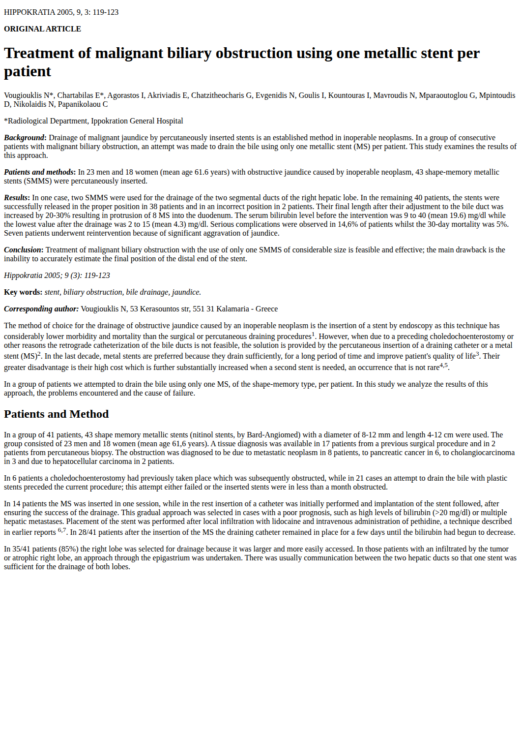HIPPOKRATIA 2005, 9, 3: 119-123
ORIGINAL ARTICLE
Treatment of malignant biliary obstruction using one metallic stent per patient
Vougiouklis N*, Chartabilas E*, Agorastos I, Akriviadis E, Chatzitheocharis G, Evgenidis N, Goulis I, Kountouras I, Mavroudis N, Mparaoutoglou G, Mpintoudis D, Nikolaidis N, Papanikolaou C
*Radiological Department, Ippokration General Hospital
Background: Drainage of malignant jaundice by percutaneously inserted stents is an established method in inoperable neoplasms. In a group of consecutive patients with malignant biliary obstruction, an attempt was made to drain the bile using only one metallic stent (MS) per patient. This study examines the results of this approach.
Patients and methods: In 23 men and 18 women (mean age 61.6 years) with obstructive jaundice caused by inoperable neoplasm, 43 shape-memory metallic stents (SMMS) were percutaneously inserted.
Results: In one case, two SMMS were used for the drainage of the two segmental ducts of the right hepatic lobe. In the remaining 40 patients, the stents were successfully released in the proper position in 38 patients and in an incorrect position in 2 patients. Their final length after their adjustment to the bile duct was increased by 20-30% resulting in protrusion of 8 MS into the duodenum. The serum bilirubin level before the intervention was 9 to 40 (mean 19.6) mg/dl while the lowest value after the drainage was 2 to 15 (mean 4.3) mg/dl. Serious complications were observed in 14,6% of patients whilst the 30-day mortality was 5%. Seven patients underwent reintervention because of significant aggravation of jaundice.
Conclusion: Treatment of malignant biliary obstruction with the use of only one SMMS of considerable size is feasible and effective; the main drawback is the inability to accurately estimate the final position of the distal end of the stent.
Hippokratia 2005; 9 (3): 119-123
Key words: stent, biliary obstruction, bile drainage, jaundice.
Corresponding author: Vougiouklis N, 53 Kerasountos str, 551 31 Kalamaria - Greece
The method of choice for the drainage of obstructive jaundice caused by an inoperable neoplasm is the insertion of a stent by endoscopy as this technique has considerably lower morbidity and mortality than the surgical or percutaneous draining procedures1. However, when due to a preceding choledochoenterostomy or other reasons the retrograde catheterization of the bile ducts is not feasible, the solution is provided by the percutaneous insertion of a draining catheter or a metal stent (MS)2. In the last decade, metal stents are preferred because they drain sufficiently, for a long period of time and improve patient's quality of life3. Their greater disadvantage is their high cost which is further substantially increased when a second stent is needed, an occurrence that is not rare4,5.
In a group of patients we attempted to drain the bile using only one MS, of the shape-memory type, per patient. In this study we analyze the results of this approach, the problems encountered and the cause of failure.
Patients and Method
In a group of 41 patients, 43 shape memory metallic stents (nitinol stents, by Bard-Angiomed) with a diameter of 8-12 mm and length 4-12 cm were used. The group consisted of 23 men and 18 women (mean age 61,6 years). A tissue diagnosis was available in 17 patients from a previous surgical procedure and in 2 patients from percutaneous biopsy. The obstruction was diagnosed to be due to metastatic neoplasm in 8 patients, to pancreatic cancer in 6, to cholangiocarcinoma in 3 and due to hepatocellular carcinoma in 2 patients.
In 6 patients a choledochoenterostomy had previously taken place which was subsequently obstructed, while in 21 cases an attempt to drain the bile with plastic stents preceded the current procedure; this attempt either failed or the inserted stents were in less than a month obstructed.
In 14 patients the MS was inserted in one session, while in the rest insertion of a catheter was initially performed and implantation of the stent followed, after ensuring the success of the drainage. This gradual approach was selected in cases with a poor prognosis, such as high levels of bilirubin (>20 mg/dl) or multiple hepatic metastases. Placement of the stent was performed after local infiltration with lidocaine and intravenous administration of pethidine, a technique described in earlier reports 6,7. In 28/41 patients after the insertion of the MS the draining catheter remained in place for a few days until the bilirubin had begun to decrease.
In 35/41 patients (85%) the right lobe was selected for drainage because it was larger and more easily accessed. In those patients with an infiltrated by the tumor or atrophic right lobe, an approach through the epigastrium was undertaken. There was usually communication between the two hepatic ducts so that one stent was sufficient for the drainage of both lobes.